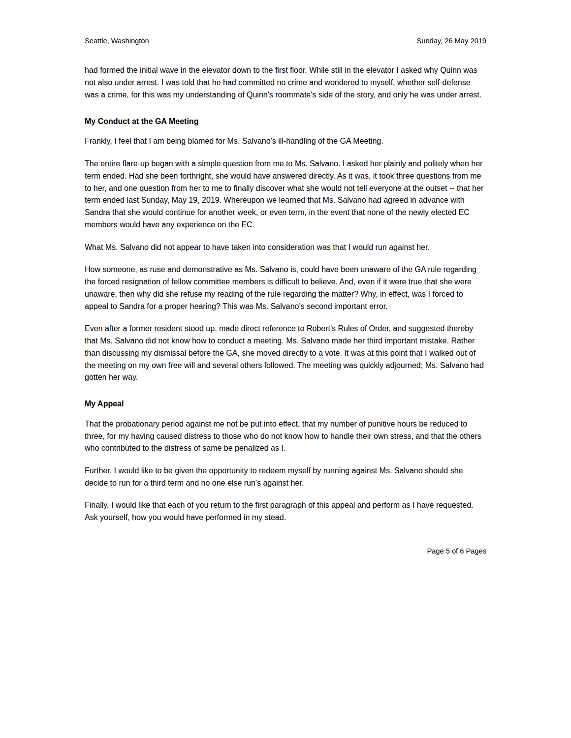Seattle, Washington Sunday, 26 May 2019
had formed the initial wave in the elevator down to the first floor. While still in the elevator I asked why Quinn was not also under arrest. I was told that he had committed no crime and wondered to myself, whether self-defense was a crime, for this was my understanding of Quinn's roommate's side of the story, and only he was under arrest.
My Conduct at the GA Meeting
Frankly, I feel that I am being blamed for Ms. Salvano's ill-handling of the GA Meeting.
The entire flare-up began with a simple question from me to Ms. Salvano. I asked her plainly and politely when her term ended. Had she been forthright, she would have answered directly. As it was, it took three questions from me to her, and one question from her to me to finally discover what she would not tell everyone at the outset -- that her term ended last Sunday, May 19, 2019. Whereupon we learned that Ms. Salvano had agreed in advance with Sandra that she would continue for another week, or even term, in the event that none of the newly elected EC members would have any experience on the EC.
What Ms. Salvano did not appear to have taken into consideration was that I would run against her.
How someone, as ruse and demonstrative as Ms. Salvano is, could have been unaware of the GA rule regarding the forced resignation of fellow committee members is difficult to believe. And, even if it were true that she were unaware, then why did she refuse my reading of the rule regarding the matter? Why, in effect, was I forced to appeal to Sandra for a proper hearing? This was Ms. Salvano's second important error.
Even after a former resident stood up, made direct reference to Robert's Rules of Order, and suggested thereby that Ms. Salvano did not know how to conduct a meeting. Ms. Salvano made her third important mistake. Rather than discussing my dismissal before the GA, she moved directly to a vote. It was at this point that I walked out of the meeting on my own free will and several others followed. The meeting was quickly adjourned; Ms. Salvano had gotten her way.
My Appeal
That the probationary period against me not be put into effect, that my number of punitive hours be reduced to three, for my having caused distress to those who do not know how to handle their own stress, and that the others who contributed to the distress of same be penalized as I.
Further, I would like to be given the opportunity to redeem myself by running against Ms. Salvano should she decide to run for a third term and no one else run's against her.
Finally, I would like that each of you return to the first paragraph of this appeal and perform as I have requested. Ask yourself, how you would have performed in my stead.
Page 5 of 6 Pages